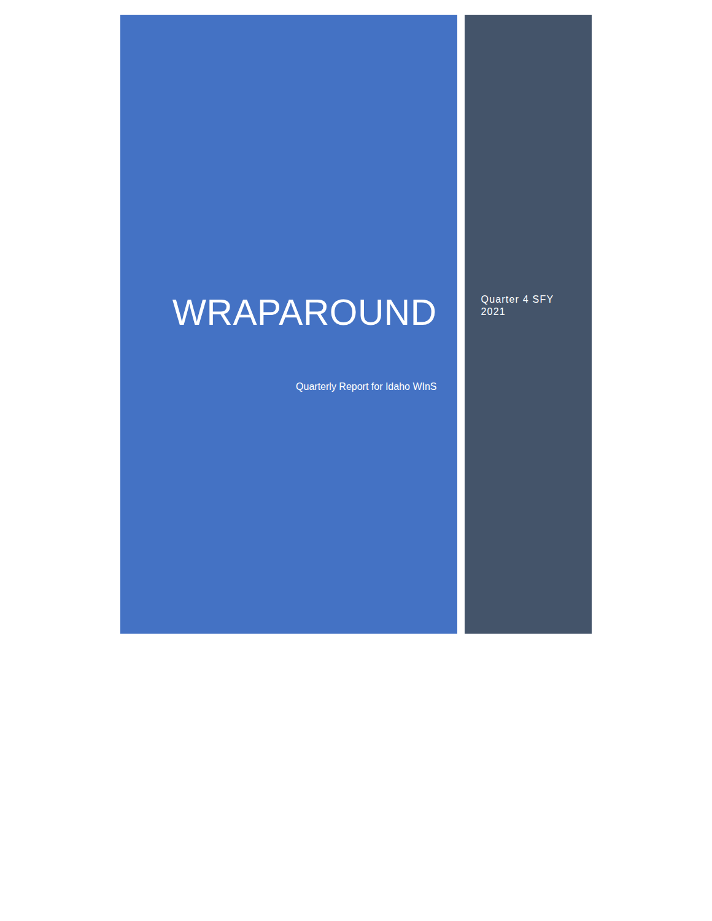WRAPAROUND
Quarterly Report for Idaho WInS
Quarter 4 SFY 2021